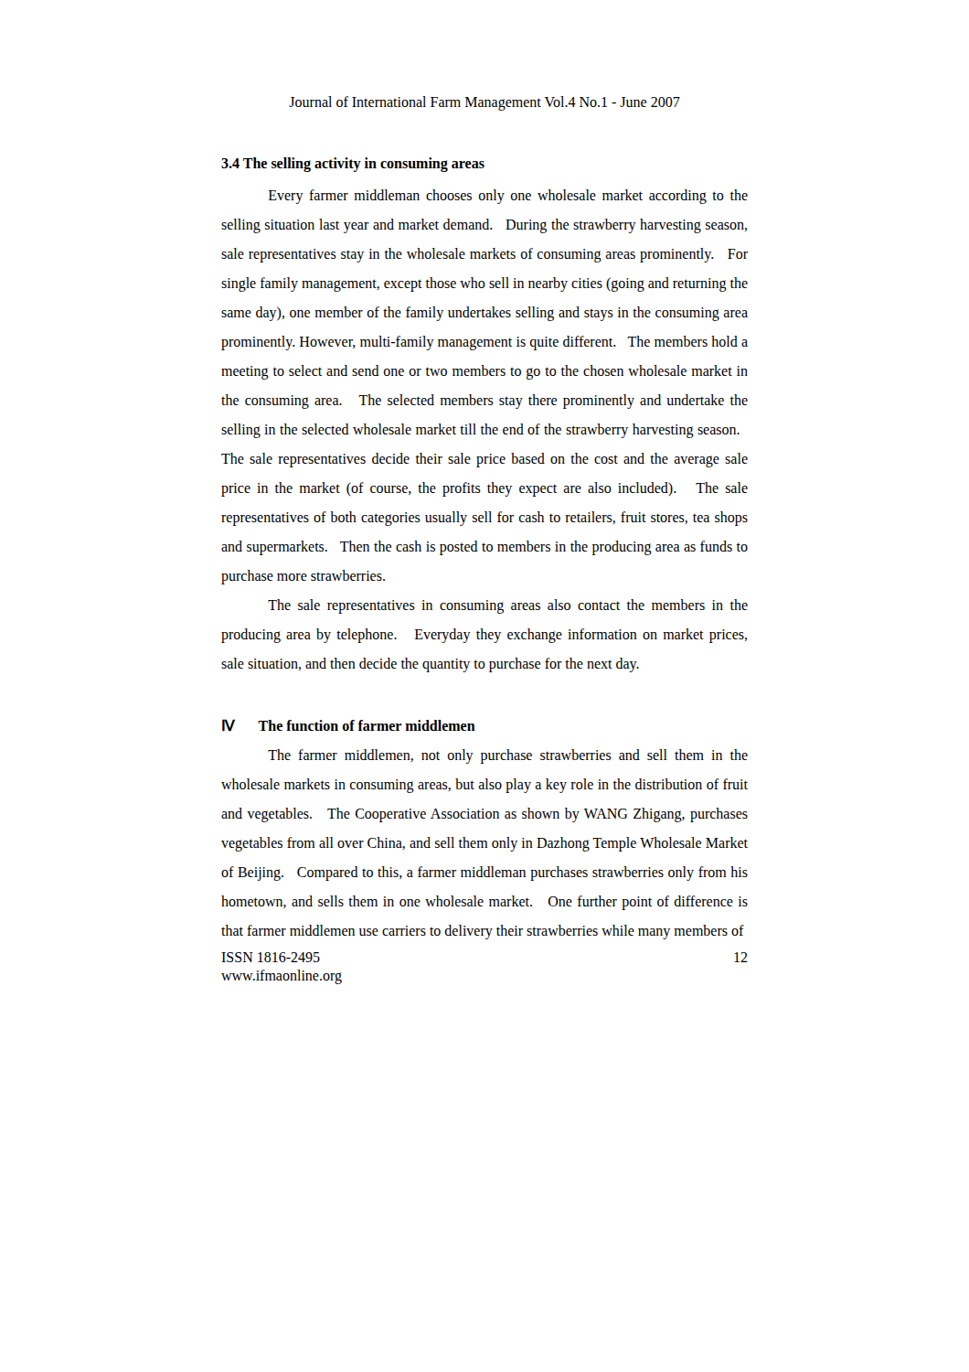Journal of International Farm Management Vol.4 No.1 - June 2007
3.4 The selling activity in consuming areas
Every farmer middleman chooses only one wholesale market according to the selling situation last year and market demand. During the strawberry harvesting season, sale representatives stay in the wholesale markets of consuming areas prominently. For single family management, except those who sell in nearby cities (going and returning the same day), one member of the family undertakes selling and stays in the consuming area prominently. However, multi-family management is quite different. The members hold a meeting to select and send one or two members to go to the chosen wholesale market in the consuming area. The selected members stay there prominently and undertake the selling in the selected wholesale market till the end of the strawberry harvesting season. The sale representatives decide their sale price based on the cost and the average sale price in the market (of course, the profits they expect are also included). The sale representatives of both categories usually sell for cash to retailers, fruit stores, tea shops and supermarkets. Then the cash is posted to members in the producing area as funds to purchase more strawberries.
The sale representatives in consuming areas also contact the members in the producing area by telephone. Everyday they exchange information on market prices, sale situation, and then decide the quantity to purchase for the next day.
ⅣThe function of farmer middlemen
The farmer middlemen, not only purchase strawberries and sell them in the wholesale markets in consuming areas, but also play a key role in the distribution of fruit and vegetables. The Cooperative Association as shown by WANG Zhigang, purchases vegetables from all over China, and sell them only in Dazhong Temple Wholesale Market of Beijing. Compared to this, a farmer middleman purchases strawberries only from his hometown, and sells them in one wholesale market. One further point of difference is that farmer middlemen use carriers to delivery their strawberries while many members of
ISSN 1816-2495
www.ifmaonline.org
12